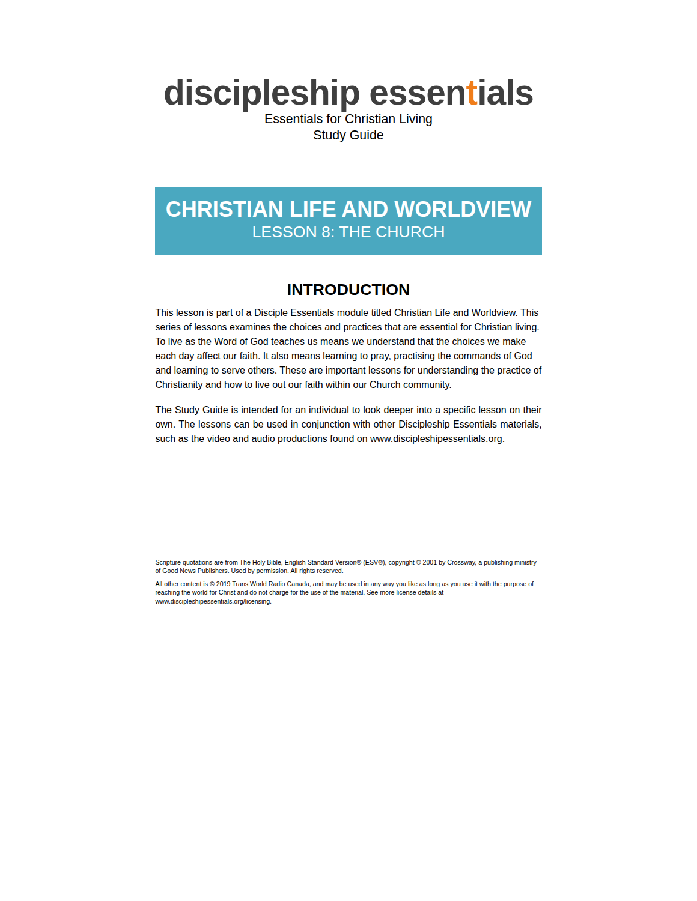discipleship essentials
Essentials for Christian Living
Study Guide
CHRISTIAN LIFE AND WORLDVIEW
LESSON 8: THE CHURCH
INTRODUCTION
This lesson is part of a Disciple Essentials module titled Christian Life and Worldview. This series of lessons examines the choices and practices that are essential for Christian living. To live as the Word of God teaches us means we understand that the choices we make each day affect our faith. It also means learning to pray, practising the commands of God and learning to serve others. These are important lessons for understanding the practice of Christianity and how to live out our faith within our Church community.
The Study Guide is intended for an individual to look deeper into a specific lesson on their own. The lessons can be used in conjunction with other Discipleship Essentials materials, such as the video and audio productions found on www.discipleshipessentials.org.
Scripture quotations are from The Holy Bible, English Standard Version® (ESV®), copyright © 2001 by Crossway, a publishing ministry of Good News Publishers. Used by permission. All rights reserved.
All other content is © 2019 Trans World Radio Canada, and may be used in any way you like as long as you use it with the purpose of reaching the world for Christ and do not charge for the use of the material. See more license details at www.discipleshipessentials.org/licensing.